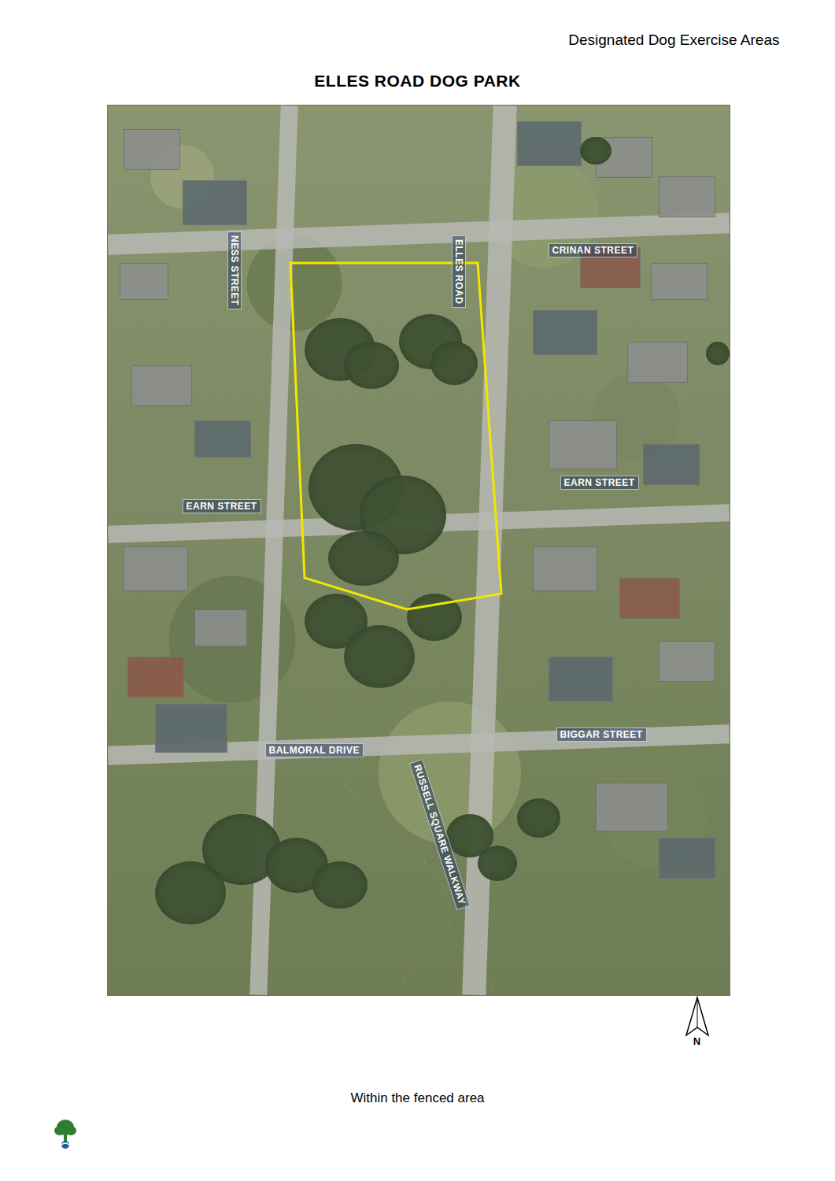Designated Dog Exercise Areas
ELLES ROAD DOG PARK
NESS STREET ELLES ROAD CRINAN STREET EARN STREET EARN STREET BIGGAR STREET BALMORAL DRIVE RUSSELL SQUARE WALKWAY
N
Within the fenced area